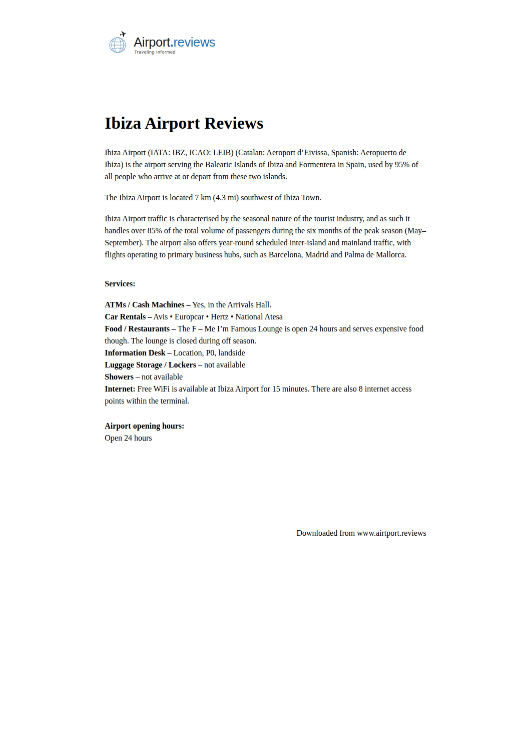✈
Airport. reviews
Traveling Informed
Ibiza Airport Reviews
Ibiza Airport (IATA: IBZ, ICAO: LEIB) (Catalan: Aeroport d’Eivissa, Spanish: Aeropuerto de Ibiza) is the airport serving the Balearic Islands of Ibiza and Formentera in Spain, used by 95% of all people who arrive at or depart from these two islands.
The Ibiza Airport is located 7 km (4.3 mi) southwest of Ibiza Town.
Ibiza Airport traffic is characterised by the seasonal nature of the tourist industry, and as such it handles over 85% of the total volume of passengers during the six months of the peak season (May–September). The airport also offers year-round scheduled inter-island and mainland traffic, with flights operating to primary business hubs, such as Barcelona, Madrid and Palma de Mallorca.
Services:
ATMs / Cash Machines – Yes, in the Arrivals Hall.
Car Rentals – Avis • Europcar • Hertz • National Atesa
Food / Restaurants – The F – Me I’m Famous Lounge is open 24 hours and serves expensive food though. The lounge is closed during off season.
Information Desk – Location, P0, landside
Luggage Storage / Lockers – not available
Showers – not available
Internet: Free WiFi is available at Ibiza Airport for 15 minutes. There are also 8 internet access points within the terminal.
Airport opening hours:
Open 24 hours
Downloaded from www.airtport.reviews